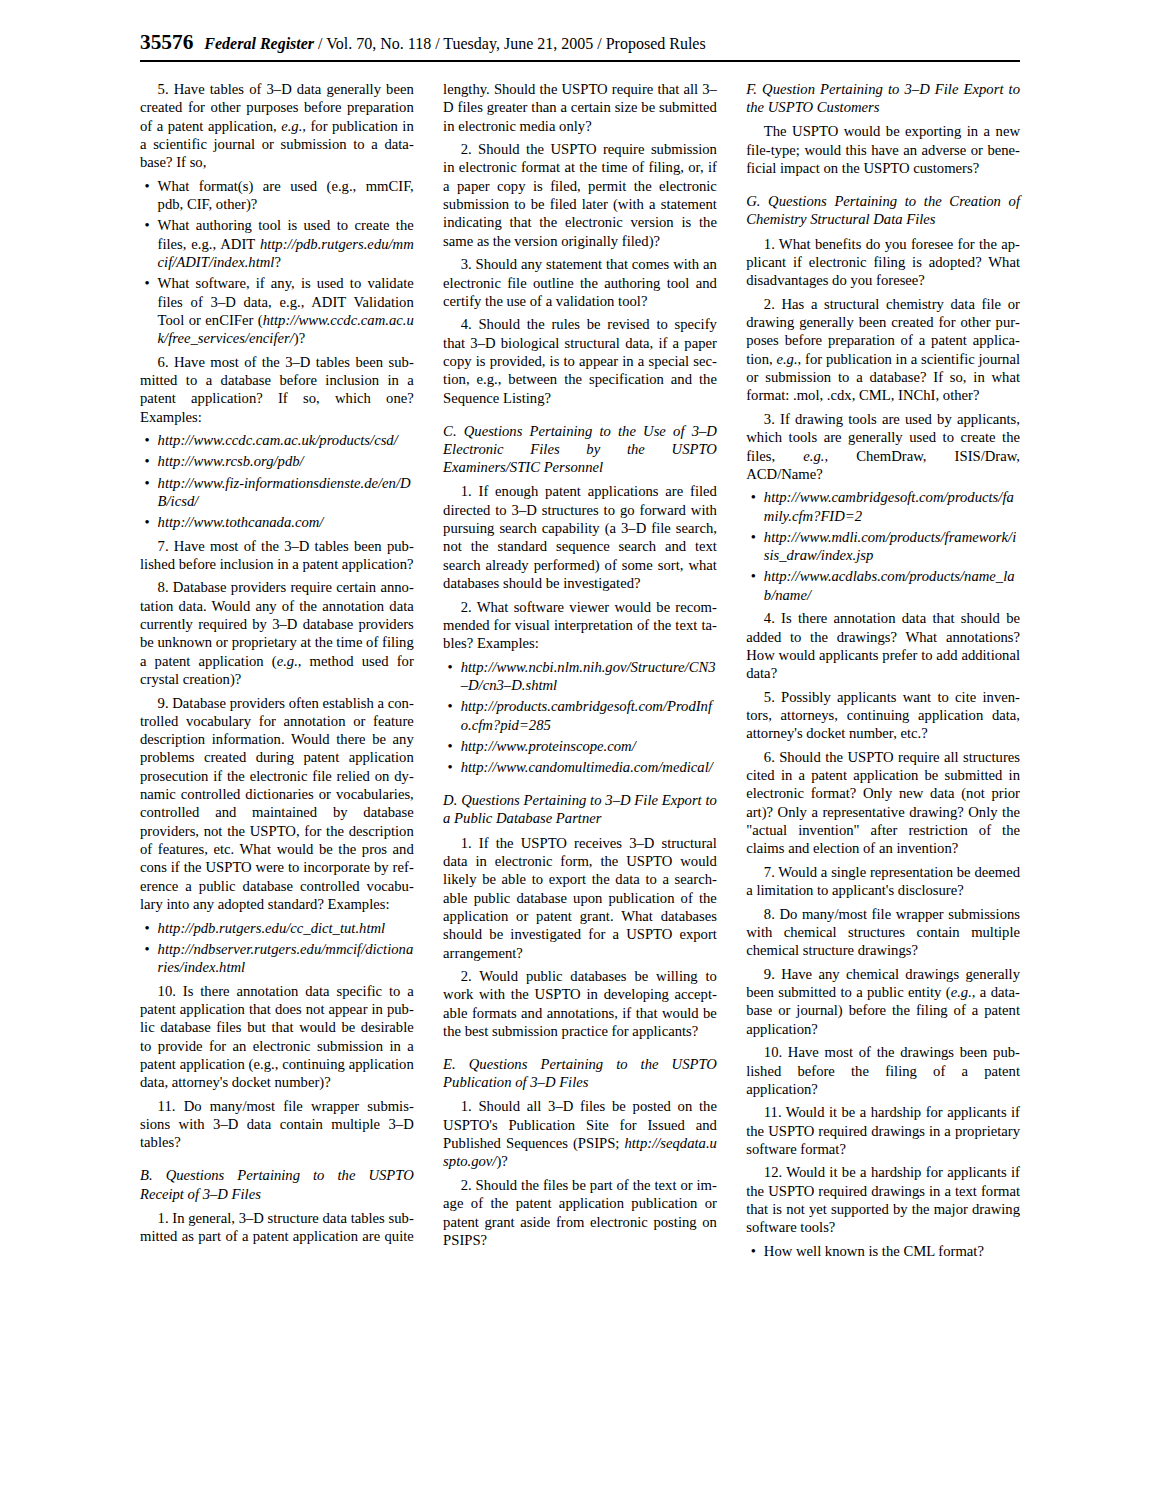35576 Federal Register / Vol. 70, No. 118 / Tuesday, June 21, 2005 / Proposed Rules
5. Have tables of 3–D data generally been created for other purposes before preparation of a patent application, e.g., for publication in a scientific journal or submission to a database? If so,
What format(s) are used (e.g., mmCIF, pdb, CIF, other)?
What authoring tool is used to create the files, e.g., ADIT http://pdb.rutgers.edu/mmcif/ADIT/index.html?
What software, if any, is used to validate files of 3–D data, e.g., ADIT Validation Tool or enCIFer (http://www.ccdc.cam.ac.uk/free_services/encifer/)?
6. Have most of the 3–D tables been submitted to a database before inclusion in a patent application? If so, which one? Examples:
http://www.ccdc.cam.ac.uk/products/csd/
http://www.rcsb.org/pdb/
http://www.fiz-informationsdienste.de/en/DB/icsd/
http://www.tothcanada.com/
7. Have most of the 3–D tables been published before inclusion in a patent application?
8. Database providers require certain annotation data. Would any of the annotation data currently required by 3–D database providers be unknown or proprietary at the time of filing a patent application (e.g., method used for crystal creation)?
9. Database providers often establish a controlled vocabulary for annotation or feature description information. Would there be any problems created during patent application prosecution if the electronic file relied on dynamic controlled dictionaries or vocabularies, controlled and maintained by database providers, not the USPTO, for the description of features, etc. What would be the pros and cons if the USPTO were to incorporate by reference a public database controlled vocabulary into any adopted standard? Examples:
http://pdb.rutgers.edu/cc_dict_tut.html
http://ndbserver.rutgers.edu/mmcif/dictionaries/index.html
10. Is there annotation data specific to a patent application that does not appear in public database files but that would be desirable to provide for an electronic submission in a patent application (e.g., continuing application data, attorney's docket number)?
11. Do many/most file wrapper submissions with 3–D data contain multiple 3–D tables?
B. Questions Pertaining to the USPTO Receipt of 3–D Files
1. In general, 3–D structure data tables submitted as part of a patent application are quite lengthy. Should the USPTO require that all 3–D files greater than a certain size be submitted in electronic media only?
2. Should the USPTO require submission in electronic format at the time of filing, or, if a paper copy is filed, permit the electronic submission to be filed later (with a statement indicating that the electronic version is the same as the version originally filed)?
3. Should any statement that comes with an electronic file outline the authoring tool and certify the use of a validation tool?
4. Should the rules be revised to specify that 3–D biological structural data, if a paper copy is provided, is to appear in a special section, e.g., between the specification and the Sequence Listing?
C. Questions Pertaining to the Use of 3–D Electronic Files by the USPTO Examiners/STIC Personnel
1. If enough patent applications are filed directed to 3–D structures to go forward with pursuing search capability (a 3–D file search, not the standard sequence search and text search already performed) of some sort, what databases should be investigated?
2. What software viewer would be recommended for visual interpretation of the text tables? Examples:
http://www.ncbi.nlm.nih.gov/Structure/CN3–D/cn3–D.shtml
http://products.cambridgesoft.com/ProdInfo.cfm?pid=285
http://www.proteinscope.com/
http://www.candomultimedia.com/medical/
D. Questions Pertaining to 3–D File Export to a Public Database Partner
1. If the USPTO receives 3–D structural data in electronic form, the USPTO would likely be able to export the data to a searchable public database upon publication of the application or patent grant. What databases should be investigated for a USPTO export arrangement?
2. Would public databases be willing to work with the USPTO in developing acceptable formats and annotations, if that would be the best submission practice for applicants?
E. Questions Pertaining to the USPTO Publication of 3–D Files
1. Should all 3–D files be posted on the USPTO's Publication Site for Issued and Published Sequences (PSIPS; http://seqdata.uspto.gov/)?
2. Should the files be part of the text or image of the patent application publication or patent grant aside from electronic posting on PSIPS?
F. Question Pertaining to 3–D File Export to the USPTO Customers
The USPTO would be exporting in a new file-type; would this have an adverse or beneficial impact on the USPTO customers?
G. Questions Pertaining to the Creation of Chemistry Structural Data Files
1. What benefits do you foresee for the applicant if electronic filing is adopted? What disadvantages do you foresee?
2. Has a structural chemistry data file or drawing generally been created for other purposes before preparation of a patent application, e.g., for publication in a scientific journal or submission to a database? If so, in what format: .mol, .cdx, CML, INChI, other?
3. If drawing tools are used by applicants, which tools are generally used to create the files, e.g., ChemDraw, ISIS/Draw, ACD/Name?
http://www.cambridgesoft.com/products/family.cfm?FID=2
http://www.mdli.com/products/framework/isis_draw/index.jsp
http://www.acdlabs.com/products/name_lab/name/
4. Is there annotation data that should be added to the drawings? What annotations? How would applicants prefer to add additional data?
5. Possibly applicants want to cite inventors, attorneys, continuing application data, attorney's docket number, etc.?
6. Should the USPTO require all structures cited in a patent application be submitted in electronic format? Only new data (not prior art)? Only a representative drawing? Only the "actual invention" after restriction of the claims and election of an invention?
7. Would a single representation be deemed a limitation to applicant's disclosure?
8. Do many/most file wrapper submissions with chemical structures contain multiple chemical structure drawings?
9. Have any chemical drawings generally been submitted to a public entity (e.g., a database or journal) before the filing of a patent application?
10. Have most of the drawings been published before the filing of a patent application?
11. Would it be a hardship for applicants if the USPTO required drawings in a proprietary software format?
12. Would it be a hardship for applicants if the USPTO required drawings in a text format that is not yet supported by the major drawing software tools?
How well known is the CML format?